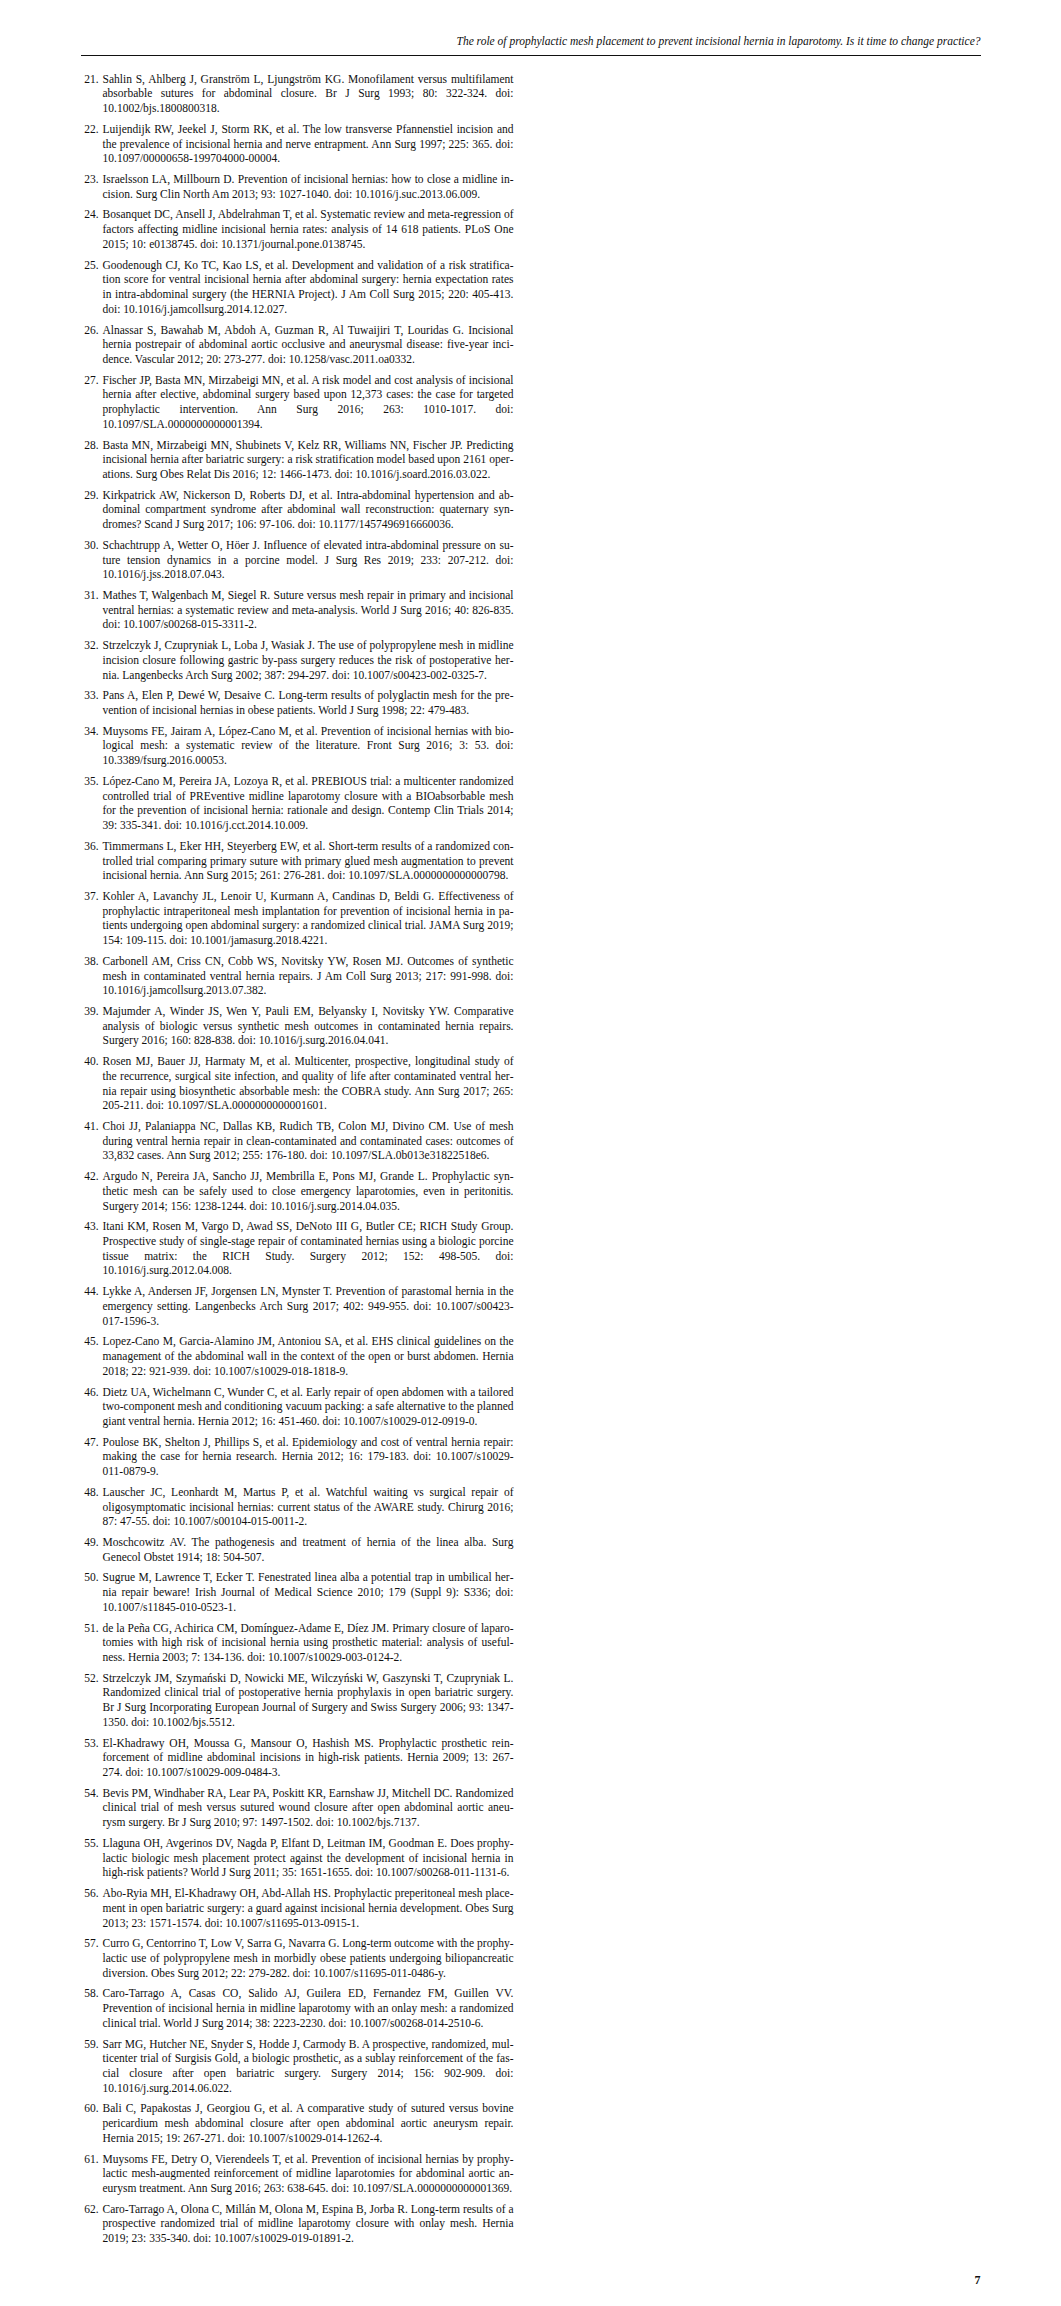The role of prophylactic mesh placement to prevent incisional hernia in laparotomy. Is it time to change practice?
Sahlin S, Ahlberg J, Granström L, Ljungström KG. Monofilament versus multifilament absorbable sutures for abdominal closure. Br J Surg 1993; 80: 322-324. doi: 10.1002/bjs.1800800318.
Luijendijk RW, Jeekel J, Storm RK, et al. The low transverse Pfannenstiel incision and the prevalence of incisional hernia and nerve entrapment. Ann Surg 1997; 225: 365. doi: 10.1097/00000658-199704000-00004.
Israelsson LA, Millbourn D. Prevention of incisional hernias: how to close a midline incision. Surg Clin North Am 2013; 93: 1027-1040. doi: 10.1016/j.suc.2013.06.009.
Bosanquet DC, Ansell J, Abdelrahman T, et al. Systematic review and meta-regression of factors affecting midline incisional hernia rates: analysis of 14 618 patients. PLoS One 2015; 10: e0138745. doi: 10.1371/journal.pone.0138745.
Goodenough CJ, Ko TC, Kao LS, et al. Development and validation of a risk stratification score for ventral incisional hernia after abdominal surgery: hernia expectation rates in intra-abdominal surgery (the HERNIA Project). J Am Coll Surg 2015; 220: 405-413. doi: 10.1016/j.jamcollsurg.2014.12.027.
Alnassar S, Bawahab M, Abdoh A, Guzman R, Al Tuwaijiri T, Louridas G. Incisional hernia postrepair of abdominal aortic occlusive and aneurysmal disease: five-year incidence. Vascular 2012; 20: 273-277. doi: 10.1258/vasc.2011.oa0332.
Fischer JP, Basta MN, Mirzabeigi MN, et al. A risk model and cost analysis of incisional hernia after elective, abdominal surgery based upon 12,373 cases: the case for targeted prophylactic intervention. Ann Surg 2016; 263: 1010-1017. doi: 10.1097/SLA.0000000000001394.
Basta MN, Mirzabeigi MN, Shubinets V, Kelz RR, Williams NN, Fischer JP. Predicting incisional hernia after bariatric surgery: a risk stratification model based upon 2161 operations. Surg Obes Relat Dis 2016; 12: 1466-1473. doi: 10.1016/j.soard.2016.03.022.
Kirkpatrick AW, Nickerson D, Roberts DJ, et al. Intra-abdominal hypertension and abdominal compartment syndrome after abdominal wall reconstruction: quaternary syndromes? Scand J Surg 2017; 106: 97-106. doi: 10.1177/1457496916660036.
Schachtrupp A, Wetter O, Höer J. Influence of elevated intra-abdominal pressure on suture tension dynamics in a porcine model. J Surg Res 2019; 233: 207-212. doi: 10.1016/j.jss.2018.07.043.
Mathes T, Walgenbach M, Siegel R. Suture versus mesh repair in primary and incisional ventral hernias: a systematic review and meta-analysis. World J Surg 2016; 40: 826-835. doi: 10.1007/s00268-015-3311-2.
Strzelczyk J, Czupryniak L, Loba J, Wasiak J. The use of polypropylene mesh in midline incision closure following gastric by-pass surgery reduces the risk of postoperative hernia. Langenbecks Arch Surg 2002; 387: 294-297. doi: 10.1007/s00423-002-0325-7.
Pans A, Elen P, Dewé W, Desaive C. Long-term results of polyglactin mesh for the prevention of incisional hernias in obese patients. World J Surg 1998; 22: 479-483.
Muysoms FE, Jairam A, López-Cano M, et al. Prevention of incisional hernias with biological mesh: a systematic review of the literature. Front Surg 2016; 3: 53. doi: 10.3389/fsurg.2016.00053.
López-Cano M, Pereira JA, Lozoya R, et al. PREBIOUS trial: a multicenter randomized controlled trial of PREventive midline laparotomy closure with a BIOabsorbable mesh for the prevention of incisional hernia: rationale and design. Contemp Clin Trials 2014; 39: 335-341. doi: 10.1016/j.cct.2014.10.009.
Timmermans L, Eker HH, Steyerberg EW, et al. Short-term results of a randomized controlled trial comparing primary suture with primary glued mesh augmentation to prevent incisional hernia. Ann Surg 2015; 261: 276-281. doi: 10.1097/SLA.0000000000000798.
Kohler A, Lavanchy JL, Lenoir U, Kurmann A, Candinas D, Beldi G. Effectiveness of prophylactic intraperitoneal mesh implantation for prevention of incisional hernia in patients undergoing open abdominal surgery: a randomized clinical trial. JAMA Surg 2019; 154: 109-115. doi: 10.1001/jamasurg.2018.4221.
Carbonell AM, Criss CN, Cobb WS, Novitsky YW, Rosen MJ. Outcomes of synthetic mesh in contaminated ventral hernia repairs. J Am Coll Surg 2013; 217: 991-998. doi: 10.1016/j.jamcollsurg.2013.07.382.
Majumder A, Winder JS, Wen Y, Pauli EM, Belyansky I, Novitsky YW. Comparative analysis of biologic versus synthetic mesh outcomes in contaminated hernia repairs. Surgery 2016; 160: 828-838. doi: 10.1016/j.surg.2016.04.041.
Rosen MJ, Bauer JJ, Harmaty M, et al. Multicenter, prospective, longitudinal study of the recurrence, surgical site infection, and quality of life after contaminated ventral hernia repair using biosynthetic absorbable mesh: the COBRA study. Ann Surg 2017; 265: 205-211. doi: 10.1097/SLA.0000000000001601.
Choi JJ, Palaniappa NC, Dallas KB, Rudich TB, Colon MJ, Divino CM. Use of mesh during ventral hernia repair in clean-contaminated and contaminated cases: outcomes of 33,832 cases. Ann Surg 2012; 255: 176-180. doi: 10.1097/SLA.0b013e31822518e6.
Argudo N, Pereira JA, Sancho JJ, Membrilla E, Pons MJ, Grande L. Prophylactic synthetic mesh can be safely used to close emergency laparotomies, even in peritonitis. Surgery 2014; 156: 1238-1244. doi: 10.1016/j.surg.2014.04.035.
Itani KM, Rosen M, Vargo D, Awad SS, DeNoto III G, Butler CE; RICH Study Group. Prospective study of single-stage repair of contaminated hernias using a biologic porcine tissue matrix: the RICH Study. Surgery 2012; 152: 498-505. doi: 10.1016/j.surg.2012.04.008.
Lykke A, Andersen JF, Jorgensen LN, Mynster T. Prevention of parastomal hernia in the emergency setting. Langenbecks Arch Surg 2017; 402: 949-955. doi: 10.1007/s00423-017-1596-3.
Lopez-Cano M, Garcia-Alamino JM, Antoniou SA, et al. EHS clinical guidelines on the management of the abdominal wall in the context of the open or burst abdomen. Hernia 2018; 22: 921-939. doi: 10.1007/s10029-018-1818-9.
Dietz UA, Wichelmann C, Wunder C, et al. Early repair of open abdomen with a tailored two-component mesh and conditioning vacuum packing: a safe alternative to the planned giant ventral hernia. Hernia 2012; 16: 451-460. doi: 10.1007/s10029-012-0919-0.
Poulose BK, Shelton J, Phillips S, et al. Epidemiology and cost of ventral hernia repair: making the case for hernia research. Hernia 2012; 16: 179-183. doi: 10.1007/s10029-011-0879-9.
Lauscher JC, Leonhardt M, Martus P, et al. Watchful waiting vs surgical repair of oligosymptomatic incisional hernias: current status of the AWARE study. Chirurg 2016; 87: 47-55. doi: 10.1007/s00104-015-0011-2.
Moschcowitz AV. The pathogenesis and treatment of hernia of the linea alba. Surg Genecol Obstet 1914; 18: 504-507.
Sugrue M, Lawrence T, Ecker T. Fenestrated linea alba a potential trap in umbilical hernia repair beware! Irish Journal of Medical Science 2010; 179 (Suppl 9): S336; doi: 10.1007/s11845-010-0523-1.
de la Peña CG, Achirica CM, Domínguez-Adame E, Díez JM. Primary closure of laparotomies with high risk of incisional hernia using prosthetic material: analysis of usefulness. Hernia 2003; 7: 134-136. doi: 10.1007/s10029-003-0124-2.
Strzelczyk JM, Szymański D, Nowicki ME, Wilczyński W, Gaszynski T, Czupryniak L. Randomized clinical trial of postoperative hernia prophylaxis in open bariatric surgery. Br J Surg Incorporating European Journal of Surgery and Swiss Surgery 2006; 93: 1347-1350. doi: 10.1002/bjs.5512.
El-Khadrawy OH, Moussa G, Mansour O, Hashish MS. Prophylactic prosthetic reinforcement of midline abdominal incisions in high-risk patients. Hernia 2009; 13: 267-274. doi: 10.1007/s10029-009-0484-3.
Bevis PM, Windhaber RA, Lear PA, Poskitt KR, Earnshaw JJ, Mitchell DC. Randomized clinical trial of mesh versus sutured wound closure after open abdominal aortic aneurysm surgery. Br J Surg 2010; 97: 1497-1502. doi: 10.1002/bjs.7137.
Llaguna OH, Avgerinos DV, Nagda P, Elfant D, Leitman IM, Goodman E. Does prophylactic biologic mesh placement protect against the development of incisional hernia in high-risk patients? World J Surg 2011; 35: 1651-1655. doi: 10.1007/s00268-011-1131-6.
Abo-Ryia MH, El-Khadrawy OH, Abd-Allah HS. Prophylactic preperitoneal mesh placement in open bariatric surgery: a guard against incisional hernia development. Obes Surg 2013; 23: 1571-1574. doi: 10.1007/s11695-013-0915-1.
Curro G, Centorrino T, Low V, Sarra G, Navarra G. Long-term outcome with the prophylactic use of polypropylene mesh in morbidly obese patients undergoing biliopancreatic diversion. Obes Surg 2012; 22: 279-282. doi: 10.1007/s11695-011-0486-y.
Caro-Tarrago A, Casas CO, Salido AJ, Guilera ED, Fernandez FM, Guillen VV. Prevention of incisional hernia in midline laparotomy with an onlay mesh: a randomized clinical trial. World J Surg 2014; 38: 2223-2230. doi: 10.1007/s00268-014-2510-6.
Sarr MG, Hutcher NE, Snyder S, Hodde J, Carmody B. A prospective, randomized, multicenter trial of Surgisis Gold, a biologic prosthetic, as a sublay reinforcement of the fascial closure after open bariatric surgery. Surgery 2014; 156: 902-909. doi: 10.1016/j.surg.2014.06.022.
Bali C, Papakostas J, Georgiou G, et al. A comparative study of sutured versus bovine pericardium mesh abdominal closure after open abdominal aortic aneurysm repair. Hernia 2015; 19: 267-271. doi: 10.1007/s10029-014-1262-4.
Muysoms FE, Detry O, Vierendeels T, et al. Prevention of incisional hernias by prophylactic mesh-augmented reinforcement of midline laparotomies for abdominal aortic aneurysm treatment. Ann Surg 2016; 263: 638-645. doi: 10.1097/SLA.0000000000001369.
Caro-Tarrago A, Olona C, Millán M, Olona M, Espina B, Jorba R. Long-term results of a prospective randomized trial of midline laparotomy closure with onlay mesh. Hernia 2019; 23: 335-340. doi: 10.1007/s10029-019-01891-2.
7